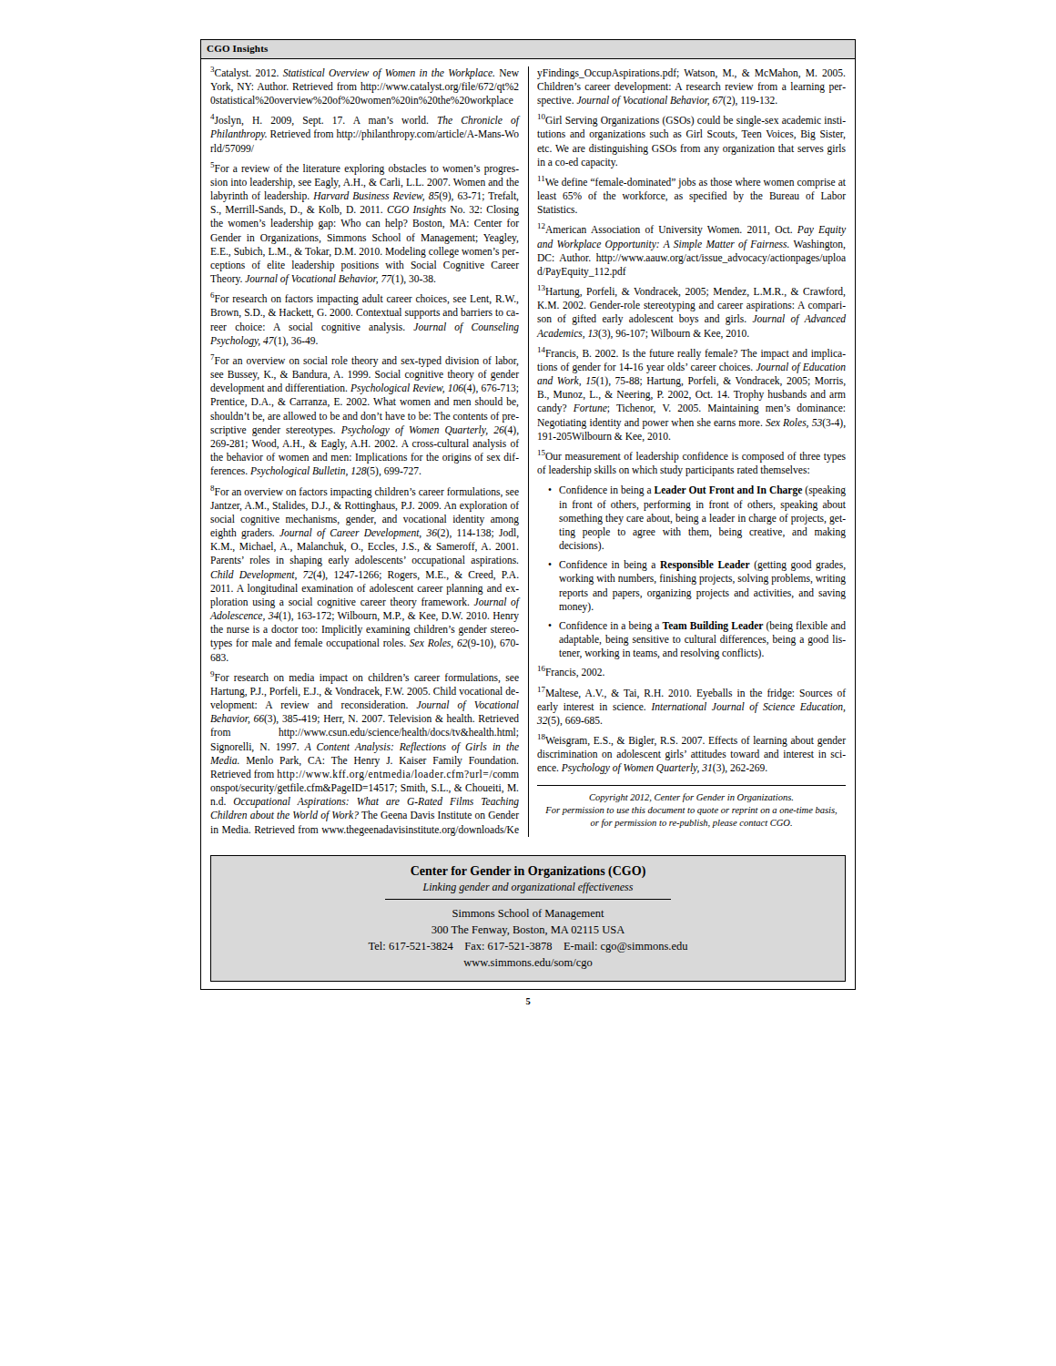CGO Insights
3 Catalyst. 2012. Statistical Overview of Women in the Workplace. New York, NY: Author. Retrieved from http://www.catalyst.org/file/672/qt%20statistical%20overview%20of%20women%20in%20the%20workplace
4 Joslyn, H. 2009, Sept. 17. A man’s world. The Chronicle of Philanthropy. Retrieved from http://philanthropy.com/article/A-Mans-World/57099/
5 For a review of the literature exploring obstacles to women’s progression into leadership, see Eagly, A.H., & Carli, L.L. 2007. Women and the labyrinth of leadership. Harvard Business Review, 85(9), 63-71; Trefalt, S., Merrill-Sands, D., & Kolb, D. 2011. CGO Insights No. 32: Closing the women’s leadership gap: Who can help? Boston, MA: Center for Gender in Organizations, Simmons School of Management; Yeagley, E.E., Subich, L.M., & Tokar, D.M. 2010. Modeling college women’s perceptions of elite leadership positions with Social Cognitive Career Theory. Journal of Vocational Behavior, 77(1), 30-38.
6 For research on factors impacting adult career choices, see Lent, R.W., Brown, S.D., & Hackett, G. 2000. Contextual supports and barriers to career choice: A social cognitive analysis. Journal of Counseling Psychology, 47(1), 36-49.
7 For an overview on social role theory and sex-typed division of labor, see Bussey, K., & Bandura, A. 1999. Social cognitive theory of gender development and differentiation. Psychological Review, 106(4), 676-713; Prentice, D.A., & Carranza, E. 2002. What women and men should be, shouldn’t be, are allowed to be and don’t have to be: The contents of prescriptive gender stereotypes. Psychology of Women Quarterly, 26(4), 269-281; Wood, A.H., & Eagly, A.H. 2002. A cross-cultural analysis of the behavior of women and men: Implications for the origins of sex differences. Psychological Bulletin, 128(5), 699-727.
8 For an overview on factors impacting children’s career formulations, see Jantzer, A.M., Stalides, D.J., & Rottinghaus, P.J. 2009. An exploration of social cognitive mechanisms, gender, and vocational identity among eighth graders. Journal of Career Development, 36(2), 114-138; Jodl, K.M., Michael, A., Malanchuk, O., Eccles, J.S., & Sameroff, A. 2001. Parents’ roles in shaping early adolescents’ occupational aspirations. Child Development, 72(4), 1247-1266; Rogers, M.E., & Creed, P.A. 2011. A longitudinal examination of adolescent career planning and exploration using a social cognitive career theory framework. Journal of Adolescence, 34(1), 163-172; Wilbourn, M.P., & Kee, D.W. 2010. Henry the nurse is a doctor too: Implicitly examining children’s gender stereotypes for male and female occupational roles. Sex Roles, 62(9-10), 670-683.
9 For research on media impact on children’s career formulations, see Hartung, P.J., Porfeli, E.J., & Vondracek, F.W. 2005. Child vocational development: A review and reconsideration. Journal of Vocational Behavior, 66(3), 385-419; Herr, N. 2007. Television & health. Retrieved from http://www.csun.edu/science/health/docs/tv&health.html; Signorelli, N. 1997. A Content Analysis: Reflections of Girls in the Media. Menlo Park, CA: The Henry J. Kaiser Family Foundation. Retrieved from http://www.kff.org/entmedia/loader.cfm?url=/commonspot/security/getfile.cfm&PageID=14517; Smith, S.L., & Choueiti, M. n.d. Occupational Aspirations: What are G-Rated Films Teaching Children about the World of Work? The Geena Davis Institute on Gender in Media. Retrieved from www.thegeenadavisinstitute.org/downloads/KeyFindings_OccupAspirations.pdf; Watson, M., & McMahon, M. 2005. Children’s career development: A research review from a learning perspective. Journal of Vocational Behavior, 67(2), 119-132.
10 Girl Serving Organizations (GSOs) could be single-sex academic institutions and organizations such as Girl Scouts, Teen Voices, Big Sister, etc. We are distinguishing GSOs from any organization that serves girls in a co-ed capacity.
11 We define “female-dominated” jobs as those where women comprise at least 65% of the workforce, as specified by the Bureau of Labor Statistics.
12 American Association of University Women. 2011, Oct. Pay Equity and Workplace Opportunity: A Simple Matter of Fairness. Washington, DC: Author. http://www.aauw.org/act/issue_advocacy/actionpages/upload/PayEquity_112.pdf
13 Hartung, Porfeli, & Vondracek, 2005; Mendez, L.M.R., & Crawford, K.M. 2002. Gender-role stereotyping and career aspirations: A comparison of gifted early adolescent boys and girls. Journal of Advanced Academics, 13(3), 96-107; Wilbourn & Kee, 2010.
14 Francis, B. 2002. Is the future really female? The impact and implications of gender for 14-16 year olds’ career choices. Journal of Education and Work, 15(1), 75-88; Hartung, Porfeli, & Vondracek, 2005; Morris, B., Munoz, L., & Neering, P. 2002, Oct. 14. Trophy husbands and arm candy? Fortune; Tichenor, V. 2005. Maintaining men’s dominance: Negotiating identity and power when she earns more. Sex Roles, 53(3-4), 191-205Wilbourn & Kee, 2010.
15 Our measurement of leadership confidence is composed of three types of leadership skills on which study participants rated themselves:
Confidence in being a Leader Out Front and In Charge (speaking in front of others, performing in front of others, speaking about something they care about, being a leader in charge of projects, getting people to agree with them, being creative, and making decisions).
Confidence in being a Responsible Leader (getting good grades, working with numbers, finishing projects, solving problems, writing reports and papers, organizing projects and activities, and saving money).
Confidence in a being a Team Building Leader (being flexible and adaptable, being sensitive to cultural differences, being a good listener, working in teams, and resolving conflicts).
16 Francis, 2002.
17 Maltese, A.V., & Tai, R.H. 2010. Eyeballs in the fridge: Sources of early interest in science. International Journal of Science Education, 32(5), 669-685.
18 Weisgram, E.S., & Bigler, R.S. 2007. Effects of learning about gender discrimination on adolescent girls’ attitudes toward and interest in science. Psychology of Women Quarterly, 31(3), 262-269.
Copyright 2012, Center for Gender in Organizations.
For permission to use this document to quote or reprint on a one-time basis,
or for permission to re-publish, please contact CGO.
Center for Gender in Organizations (CGO)
Linking gender and organizational effectiveness
Simmons School of Management
300 The Fenway, Boston, MA 02115 USA
Tel: 617-521-3824 Fax: 617-521-3878 E-mail: cgo@simmons.edu
www.simmons.edu/som/cgo
5